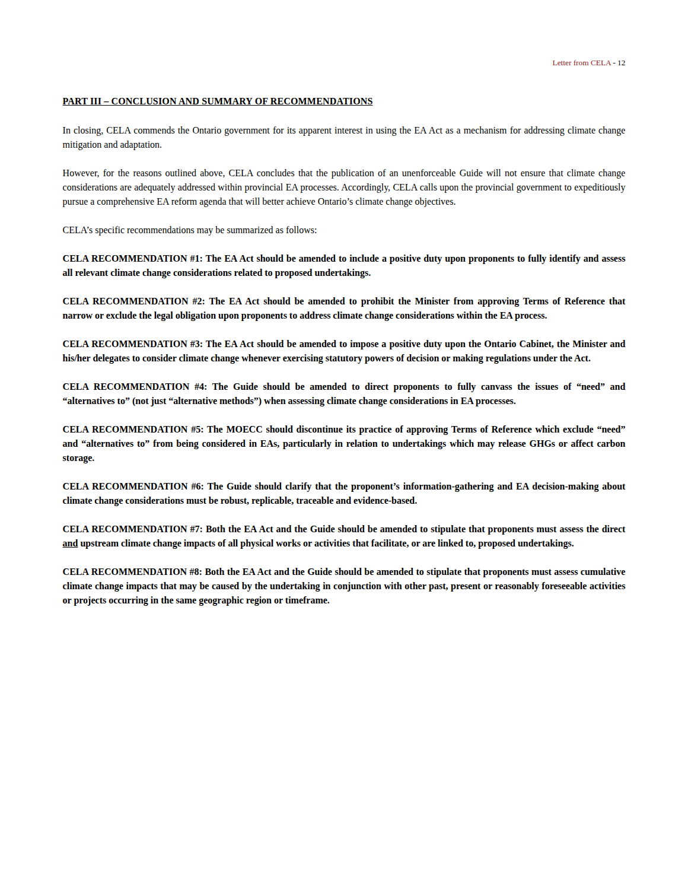Letter from CELA - 12
PART III – CONCLUSION AND SUMMARY OF RECOMMENDATIONS
In closing, CELA commends the Ontario government for its apparent interest in using the EA Act as a mechanism for addressing climate change mitigation and adaptation.
However, for the reasons outlined above, CELA concludes that the publication of an unenforceable Guide will not ensure that climate change considerations are adequately addressed within provincial EA processes. Accordingly, CELA calls upon the provincial government to expeditiously pursue a comprehensive EA reform agenda that will better achieve Ontario’s climate change objectives.
CELA’s specific recommendations may be summarized as follows:
CELA RECOMMENDATION #1: The EA Act should be amended to include a positive duty upon proponents to fully identify and assess all relevant climate change considerations related to proposed undertakings.
CELA RECOMMENDATION #2: The EA Act should be amended to prohibit the Minister from approving Terms of Reference that narrow or exclude the legal obligation upon proponents to address climate change considerations within the EA process.
CELA RECOMMENDATION #3: The EA Act should be amended to impose a positive duty upon the Ontario Cabinet, the Minister and his/her delegates to consider climate change whenever exercising statutory powers of decision or making regulations under the Act.
CELA RECOMMENDATION #4: The Guide should be amended to direct proponents to fully canvass the issues of “need” and “alternatives to” (not just “alternative methods”) when assessing climate change considerations in EA processes.
CELA RECOMMENDATION #5: The MOECC should discontinue its practice of approving Terms of Reference which exclude “need” and “alternatives to” from being considered in EAs, particularly in relation to undertakings which may release GHGs or affect carbon storage.
CELA RECOMMENDATION #6: The Guide should clarify that the proponent’s information-gathering and EA decision-making about climate change considerations must be robust, replicable, traceable and evidence-based.
CELA RECOMMENDATION #7: Both the EA Act and the Guide should be amended to stipulate that proponents must assess the direct and upstream climate change impacts of all physical works or activities that facilitate, or are linked to, proposed undertakings.
CELA RECOMMENDATION #8: Both the EA Act and the Guide should be amended to stipulate that proponents must assess cumulative climate change impacts that may be caused by the undertaking in conjunction with other past, present or reasonably foreseeable activities or projects occurring in the same geographic region or timeframe.